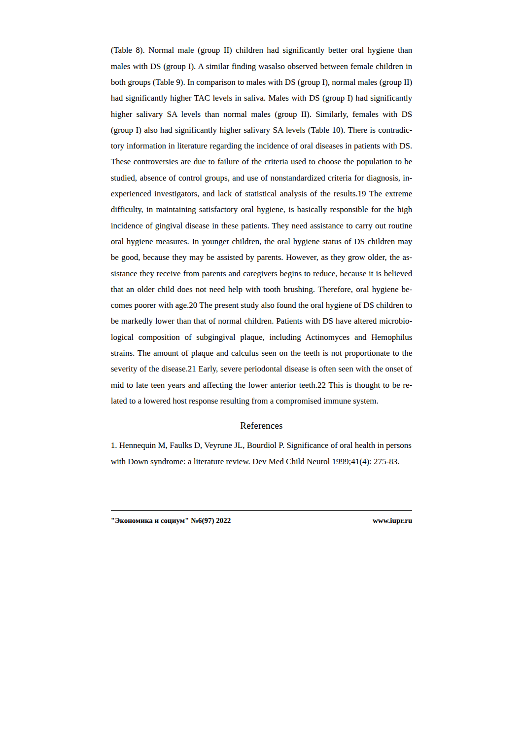(Table 8). Normal male (group II) children had significantly better oral hygiene than males with DS (group I). A similar finding wasalso observed between female children in both groups (Table 9). In comparison to males with DS (group I), normal males (group II) had significantly higher TAC levels in saliva. Males with DS (group I) had significantly higher salivary SA levels than normal males (group II). Similarly, females with DS (group I) also had significantly higher salivary SA levels (Table 10). There is contradictory information in literature regarding the incidence of oral diseases in patients with DS. These controversies are due to failure of the criteria used to choose the population to be studied, absence of control groups, and use of nonstandardized criteria for diagnosis, inexperienced investigators, and lack of statistical analysis of the results.19 The extreme difficulty, in maintaining satisfactory oral hygiene, is basically responsible for the high incidence of gingival disease in these patients. They need assistance to carry out routine oral hygiene measures. In younger children, the oral hygiene status of DS children may be good, because they may be assisted by parents. However, as they grow older, the assistance they receive from parents and caregivers begins to reduce, because it is believed that an older child does not need help with tooth brushing. Therefore, oral hygiene becomes poorer with age.20 The present study also found the oral hygiene of DS children to be markedly lower than that of normal children. Patients with DS have altered microbiological composition of subgingival plaque, including Actinomyces and Hemophilus strains. The amount of plaque and calculus seen on the teeth is not proportionate to the severity of the disease.21 Early, severe periodontal disease is often seen with the onset of mid to late teen years and affecting the lower anterior teeth.22 This is thought to be related to a lowered host response resulting from a compromised immune system.
References
1. Hennequin M, Faulks D, Veyrune JL, Bourdiol P. Significance of oral health in persons with Down syndrome: a literature review. Dev Med Child Neurol 1999;41(4): 275-83.
"Экономика и социум" №6(97) 2022 www.iupr.ru